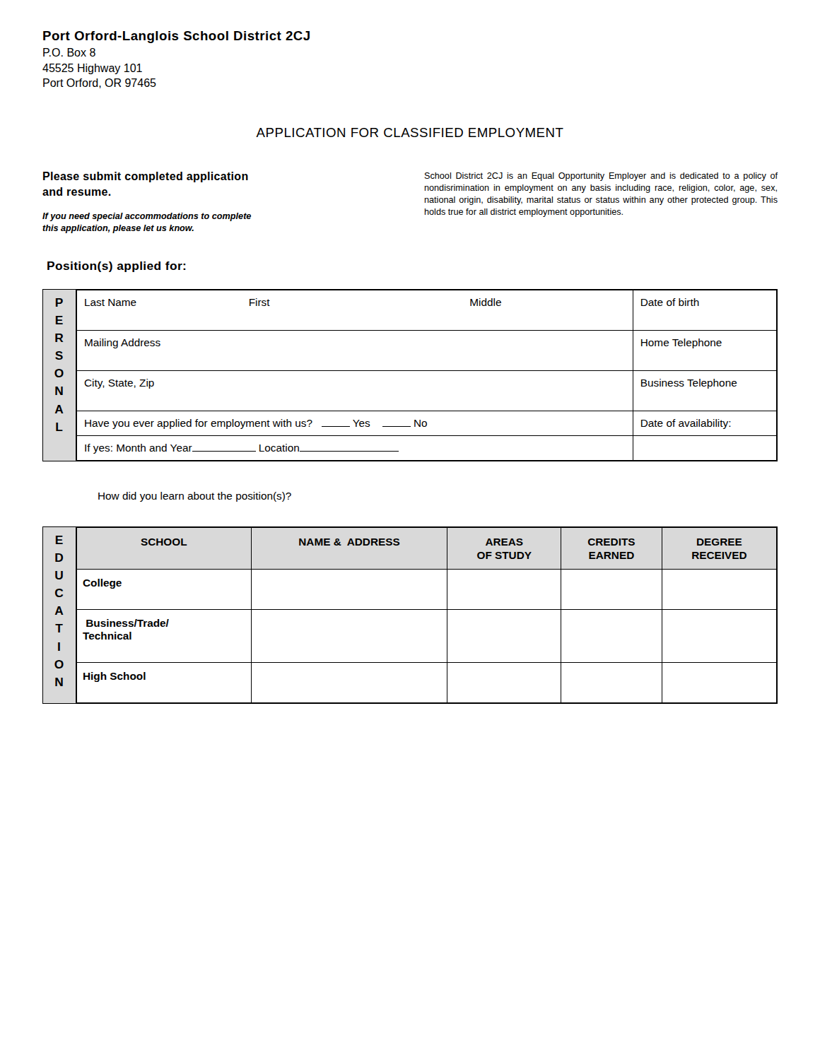Port Orford-Langlois School District 2CJ
P.O. Box 8
45525 Highway 101
Port Orford, OR 97465
APPLICATION FOR CLASSIFIED EMPLOYMENT
Please submit completed application
and resume.
If you need special accommodations to complete
this application, please let us know.
School District 2CJ is an Equal Opportunity Employer and is dedicated to a policy of nondisrimination in employment on any basis including race, religion, color, age, sex, national origin, disability, marital status or status within any other protected group. This holds true for all district employment opportunities.
Position(s) applied for:
| P E R S O N A L | / Last Name First Middle / Date of birth / / Mailing Address / Home Telephone / / City, State, Zip / Business Telephone / / Have you ever applied for employment with us? Yes No / Date of availability: / / If yes: Month and Year Location / / |
How did you learn about the position(s)?
| E D U C A T I O N | / SCHOOL / NAME & ADDRESS / AREAS OF STUDY / CREDITS EARNED / DEGREE RECEIVED / / --- / --- / --- / --- / --- / / College / / / / / / Business/Trade/ Technical / / / / / / High School / / / / / |